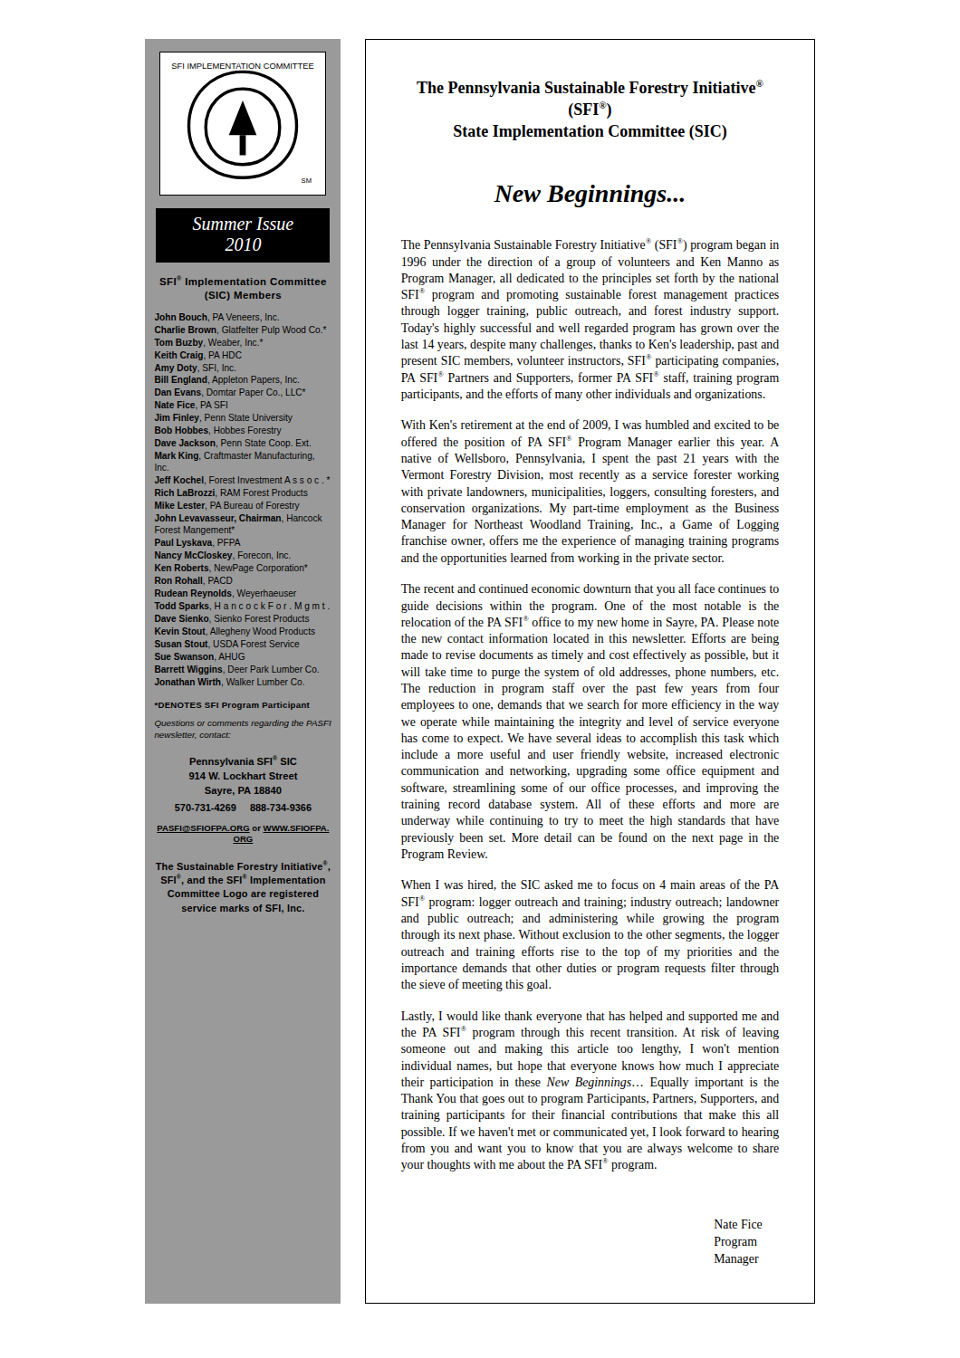Summer Issue
2010
SFI® Implementation Committee
(SIC) Members
John Bouch, PA Veneers, Inc.
Charlie Brown, Glatfelter Pulp Wood Co.*
Tom Buzby, Weaber, Inc.*
Keith Craig, PA HDC
Amy Doty, SFI, Inc.
Bill England, Appleton Papers, Inc.
Dan Evans, Domtar Paper Co., LLC*
Nate Fice, PA SFI
Jim Finley, Penn State University
Bob Hobbes, Hobbes Forestry
Dave Jackson, Penn State Coop. Ext.
Mark King, Craftmaster Manufacturing, Inc.
Jeff Kochel, Forest Investment A s s o c . *
Rich LaBrozzi, RAM Forest Products
Mike Lester, PA Bureau of Forestry
John Levavasseur, Chairman, Hancock Forest Mangement*
Paul Lyskava, PFPA
Nancy McCloskey, Forecon, Inc.
Ken Roberts, NewPage Corporation*
Ron Rohall, PACD
Rudean Reynolds, Weyerhaeuser
Todd Sparks, H a n c o c k F o r . M g m t .
Dave Sienko, Sienko Forest Products
Kevin Stout, Allegheny Wood Products
Susan Stout, USDA Forest Service
Sue Swanson, AHUG
Barrett Wiggins, Deer Park Lumber Co.
Jonathan Wirth, Walker Lumber Co.
*DENOTES SFI Program Participant
Questions or comments regarding the PASFI newsletter, contact:
Pennsylvania SFI® SIC
914 W. Lockhart Street
Sayre, PA 18840
570-731-4269 888-734-9366
PASFI@SFIOFPA.ORG or WWW.SFIOFPA.ORG
The Sustainable Forestry Initiative®, SFI®, and the SFI® Implementation Committee Logo are registered service marks of SFI, Inc.
The Pennsylvania Sustainable Forestry Initiative® (SFI®)
State Implementation Committee (SIC)
New Beginnings...
The Pennsylvania Sustainable Forestry Initiative® (SFI®) program began in 1996 under the direction of a group of volunteers and Ken Manno as Program Manager, all dedicated to the principles set forth by the national SFI® program and promoting sustainable forest management practices through logger training, public outreach, and forest industry support. Today's highly successful and well regarded program has grown over the last 14 years, despite many challenges, thanks to Ken's leadership, past and present SIC members, volunteer instructors, SFI® participating companies, PA SFI® Partners and Supporters, former PA SFI® staff, training program participants, and the efforts of many other individuals and organizations.
With Ken's retirement at the end of 2009, I was humbled and excited to be offered the position of PA SFI® Program Manager earlier this year. A native of Wellsboro, Pennsylvania, I spent the past 21 years with the Vermont Forestry Division, most recently as a service forester working with private landowners, municipalities, loggers, consulting foresters, and conservation organizations. My part-time employment as the Business Manager for Northeast Woodland Training, Inc., a Game of Logging franchise owner, offers me the experience of managing training programs and the opportunities learned from working in the private sector.
The recent and continued economic downturn that you all face continues to guide decisions within the program. One of the most notable is the relocation of the PA SFI® office to my new home in Sayre, PA. Please note the new contact information located in this newsletter. Efforts are being made to revise documents as timely and cost effectively as possible, but it will take time to purge the system of old addresses, phone numbers, etc. The reduction in program staff over the past few years from four employees to one, demands that we search for more efficiency in the way we operate while maintaining the integrity and level of service everyone has come to expect. We have several ideas to accomplish this task which include a more useful and user friendly website, increased electronic communication and networking, upgrading some office equipment and software, streamlining some of our office processes, and improving the training record database system. All of these efforts and more are underway while continuing to try to meet the high standards that have previously been set. More detail can be found on the next page in the Program Review.
When I was hired, the SIC asked me to focus on 4 main areas of the PA SFI® program: logger outreach and training; industry outreach; landowner and public outreach; and administering while growing the program through its next phase. Without exclusion to the other segments, the logger outreach and training efforts rise to the top of my priorities and the importance demands that other duties or program requests filter through the sieve of meeting this goal.
Lastly, I would like thank everyone that has helped and supported me and the PA SFI® program through this recent transition. At risk of leaving someone out and making this article too lengthy, I won't mention individual names, but hope that everyone knows how much I appreciate their participation in these New Beginnings… Equally important is the Thank You that goes out to program Participants, Partners, Supporters, and training participants for their financial contributions that make this all possible. If we haven't met or communicated yet, I look forward to hearing from you and want you to know that you are always welcome to share your thoughts with me about the PA SFI® program.
Nate Fice
Program Manager